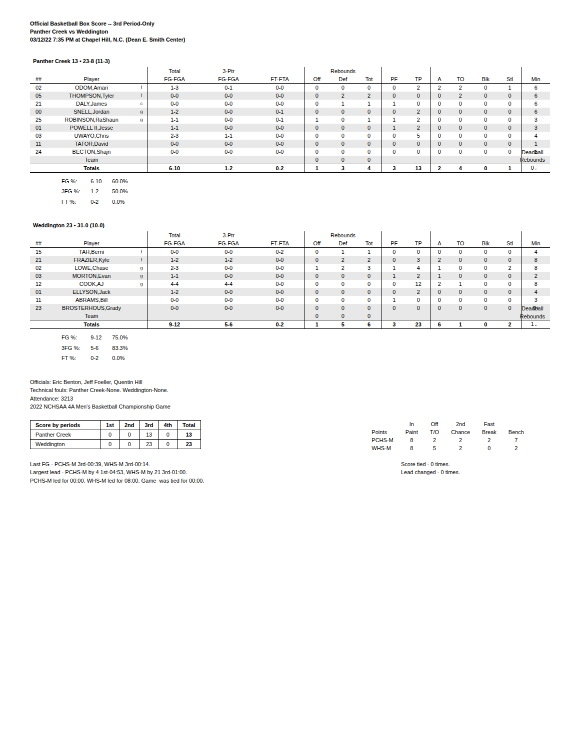Official Basketball Box Score -- 3rd Period-Only
Panther Creek vs Weddington
03/12/22 7:35 PM at Chapel Hill, N.C. (Dean E. Smith Center)
Panther Creek 13 • 23-8 (11-3)
| | | | Total | 3-Ptr | | Rebounds | | | | | | | |
| --- | --- | --- | --- | --- | --- | --- | --- | --- | --- | --- | --- | --- | --- |
| ## | Player | | FG-FGA | FG-FGA | FT-FTA | Off | Def | Tot | PF | TP | A | TO | Blk | Stl | Min |
| 02 | ODOM,Amari | f | 1-3 | 0-1 | 0-0 | 0 | 0 | 0 | 0 | 2 | 2 | 2 | 0 | 1 | 6 |
| 05 | THOMPSON,Tyler | f | 0-0 | 0-0 | 0-0 | 0 | 2 | 2 | 0 | 0 | 0 | 2 | 0 | 0 | 6 |
| 21 | DALY,James | c | 0-0 | 0-0 | 0-0 | 0 | 1 | 1 | 1 | 0 | 0 | 0 | 0 | 0 | 6 |
| 00 | SNELL,Jordan | g | 1-2 | 0-0 | 0-1 | 0 | 0 | 0 | 0 | 2 | 0 | 0 | 0 | 0 | 6 |
| 25 | ROBINSON,RaShaun | g | 1-1 | 0-0 | 0-1 | 1 | 0 | 1 | 1 | 2 | 0 | 0 | 0 | 0 | 3 |
| 01 | POWELL II,Jesse | | 1-1 | 0-0 | 0-0 | 0 | 0 | 0 | 1 | 2 | 0 | 0 | 0 | 0 | 3 |
| 03 | UWAYO,Chris | | 2-3 | 1-1 | 0-0 | 0 | 0 | 0 | 0 | 5 | 0 | 0 | 0 | 0 | 4 |
| 11 | TATOR,David | | 0-0 | 0-0 | 0-0 | 0 | 0 | 0 | 0 | 0 | 0 | 0 | 0 | 0 | 1 |
| 24 | BECTON,Shajn | | 0-0 | 0-0 | 0-0 | 0 | 0 | 0 | 0 | 0 | 0 | 0 | 0 | 0 | 1 |
| | Team | | | | | 0 | 0 | 0 | | | | | | | |
| | Totals | | 6-10 | 1-2 | 0-2 | 1 | 3 | 4 | 3 | 13 | 2 | 4 | 0 | 1 | - |
| FG %: | 6-10 | 60.0% |
| 3FG %: | 1-2 | 50.0% |
| FT %: | 0-2 | 0.0% |
Deadball
Rebounds
0
Weddington 23 • 31-0 (10-0)
| | | | Total | 3-Ptr | | Rebounds | | | | | | | |
| --- | --- | --- | --- | --- | --- | --- | --- | --- | --- | --- | --- | --- | --- |
| ## | Player | | FG-FGA | FG-FGA | FT-FTA | Off | Def | Tot | PF | TP | A | TO | Blk | Stl | Min |
| 15 | TAH,Berni | f | 0-0 | 0-0 | 0-2 | 0 | 1 | 1 | 0 | 0 | 0 | 0 | 0 | 0 | 4 |
| 21 | FRAZIER,Kyle | f | 1-2 | 1-2 | 0-0 | 0 | 2 | 2 | 0 | 3 | 2 | 0 | 0 | 0 | 8 |
| 02 | LOWE,Chase | g | 2-3 | 0-0 | 0-0 | 1 | 2 | 3 | 1 | 4 | 1 | 0 | 0 | 2 | 8 |
| 03 | MORTON,Evan | g | 1-1 | 0-0 | 0-0 | 0 | 0 | 0 | 1 | 2 | 1 | 0 | 0 | 0 | 2 |
| 12 | COOK,AJ | g | 4-4 | 4-4 | 0-0 | 0 | 0 | 0 | 0 | 12 | 2 | 1 | 0 | 0 | 8 |
| 01 | ELLYSON,Jack | | 1-2 | 0-0 | 0-0 | 0 | 0 | 0 | 0 | 2 | 0 | 0 | 0 | 0 | 4 |
| 11 | ABRAMS,Bill | | 0-0 | 0-0 | 0-0 | 0 | 0 | 0 | 1 | 0 | 0 | 0 | 0 | 0 | 3 |
| 23 | BROSTERHOUS,Grady | | 0-0 | 0-0 | 0-0 | 0 | 0 | 0 | 0 | 0 | 0 | 0 | 0 | 0 | 0+ |
| | Team | | | | | 0 | 0 | 0 | | | | | | | |
| | Totals | | 9-12 | 5-6 | 0-2 | 1 | 5 | 6 | 3 | 23 | 6 | 1 | 0 | 2 | - |
| FG %: | 9-12 | 75.0% |
| 3FG %: | 5-6 | 83.3% |
| FT %: | 0-2 | 0.0% |
Deadball
Rebounds
1
Officials: Eric Benton, Jeff Foeller, Quentin Hill
Technical fouls: Panther Creek-None. Weddington-None.
Attendance: 3213
2022 NCHSAA 4A Men's Basketball Championship Game
| Score by periods | 1st | 2nd | 3rd | 4th | Total |
| --- | --- | --- | --- | --- | --- |
| Panther Creek | 0 | 0 | 13 | 0 | 13 |
| Weddington | 0 | 0 | 23 | 0 | 23 |
| | In | Off | 2nd | Fast | |
| --- | --- | --- | --- | --- | --- |
| Points | Paint | T/O | Chance | Break | Bench |
| PCHS-M | 8 | 2 | 2 | 2 | 7 |
| WHS-M | 8 | 5 | 2 | 0 | 2 |
Last FG - PCHS-M 3rd-00:39, WHS-M 3rd-00:14.
Largest lead - PCHS-M by 4 1st-04:53, WHS-M by 21 3rd-01:00.
PCHS-M led for 00:00. WHS-M led for 08:00. Game was tied for 00:00.
Score tied - 0 times.
Lead changed - 0 times.